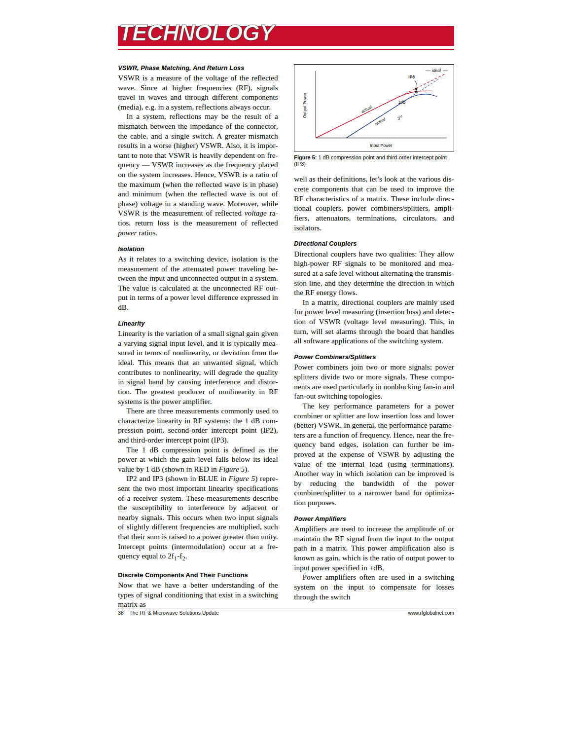TECHNOLOGY
VSWR, Phase Matching, And Return Loss
VSWR is a measure of the voltage of the reflected wave. Since at higher frequencies (RF), signals travel in waves and through different components (media), e.g. in a system, reflections always occur.
In a system, reflections may be the result of a mismatch between the impedance of the connector, the cable, and a single switch. A greater mismatch results in a worse (higher) VSWR. Also, it is important to note that VSWR is heavily dependent on frequency — VSWR increases as the frequency placed on the system increases. Hence, VSWR is a ratio of the maximum (when the reflected wave is in phase) and minimum (when the reflected wave is out of phase) voltage in a standing wave. Moreover, while VSWR is the measurement of reflected voltage ratios, return loss is the measurement of reflected power ratios.
Isolation
As it relates to a switching device, isolation is the measurement of the attenuated power traveling between the input and unconnected output in a system. The value is calculated at the unconnected RF output in terms of a power level difference expressed in dB.
Linearity
Linearity is the variation of a small signal gain given a varying signal input level, and it is typically measured in terms of nonlinearity, or deviation from the ideal. This means that an unwanted signal, which contributes to nonlinearity, will degrade the quality in signal band by causing interference and distortion. The greatest producer of nonlinearity in RF systems is the power amplifier.
There are three measurements commonly used to characterize linearity in RF systems: the 1 dB compression point, second-order intercept point (IP2), and third-order intercept point (IP3).
The 1 dB compression point is defined as the power at which the gain level falls below its ideal value by 1 dB (shown in RED in Figure 5).
IP2 and IP3 (shown in BLUE in Figure 5) represent the two most important linearity specifications of a receiver system. These measurements describe the susceptibility to interference by adjacent or nearby signals. This occurs when two input signals of slightly different frequencies are multiplied, such that their sum is raised to a power greater than unity. Intercept points (intermodulation) occur at a frequency equal to 2f1-f2.
Discrete Components And Their Functions
Now that we have a better understanding of the types of signal conditioning that exist in a switching matrix as
Output Power Input Power IP3 ideal actual actual 1dB 3rd
Figure 5: 1 dB compression point and third-order intercept point (IP3)
well as their definitions, let’s look at the various discrete components that can be used to improve the RF characteristics of a matrix. These include directional couplers, power combiners/splitters, amplifiers, attenuators, terminations, circulators, and isolators.
Directional Couplers
Directional couplers have two qualities: They allow high-power RF signals to be monitored and measured at a safe level without alternating the transmission line, and they determine the direction in which the RF energy flows.
In a matrix, directional couplers are mainly used for power level measuring (insertion loss) and detection of VSWR (voltage level measuring). This, in turn, will set alarms through the board that handles all software applications of the switching system.
Power Combiners/Splitters
Power combiners join two or more signals; power splitters divide two or more signals. These components are used particularly in nonblocking fan-in and fan-out switching topologies.
The key performance parameters for a power combiner or splitter are low insertion loss and lower (better) VSWR. In general, the performance parameters are a function of frequency. Hence, near the frequency band edges, isolation can further be improved at the expense of VSWR by adjusting the value of the internal load (using terminations). Another way in which isolation can be improved is by reducing the bandwidth of the power combiner/splitter to a narrower band for optimization purposes.
Power Amplifiers
Amplifiers are used to increase the amplitude of or maintain the RF signal from the input to the output path in a matrix. This power amplification also is known as gain, which is the ratio of output power to input power specified in +dB.
Power amplifiers often are used in a switching system on the input to compensate for losses through the switch
38 The RF & Microwave Solutions Update
www.rfglobalnet.com